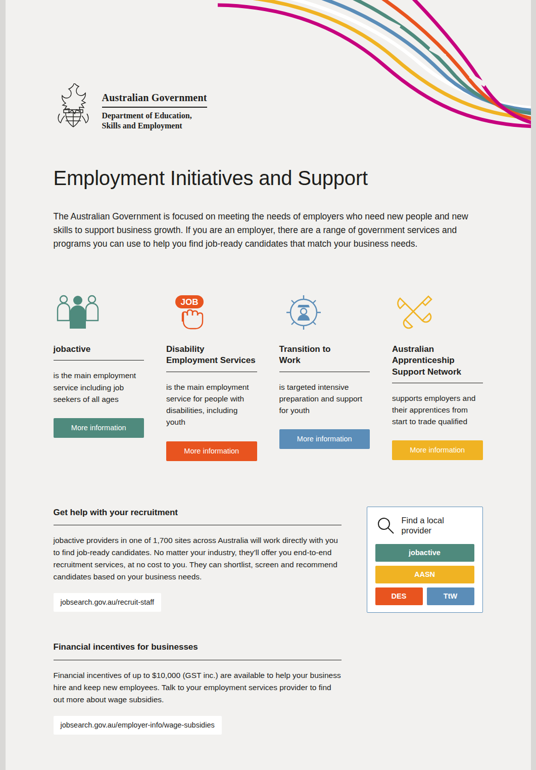Australian Government
Department of Education,
Skills and Employment
Employment Initiatives and Support
The Australian Government is focused on meeting the needs of employers who need new people and new skills to support business growth. If you are an employer, there are a range of government services and programs you can use to help you find job-ready candidates that match your business needs.
jobactive
is the main employment service including job seekers of all ages
More information
JOB
Disability
Employment Services
is the main employment service for people with disabilities, including youth
More information
Transition to
Work
is targeted intensive preparation and support for youth
More information
Australian
Apprenticeship
Support Network
supports employers and their apprentices from start to trade qualified
More information
Get help with your recruitment
jobactive providers in one of 1,700 sites across Australia will work directly with you to find job-ready candidates. No matter your industry, they’ll offer you end-to-end recruitment services, at no cost to you. They can shortlist, screen and recommend candidates based on your business needs.
jobsearch.gov.au/recruit-staff
Financial incentives for businesses
Financial incentives of up to $10,000 (GST inc.) are available to help your business hire and keep new employees. Talk to your employment services provider to find out more about wage subsidies.
jobsearch.gov.au/employer-info/wage-subsidies
Find a local
provider
jobactive AASN
DES TtW